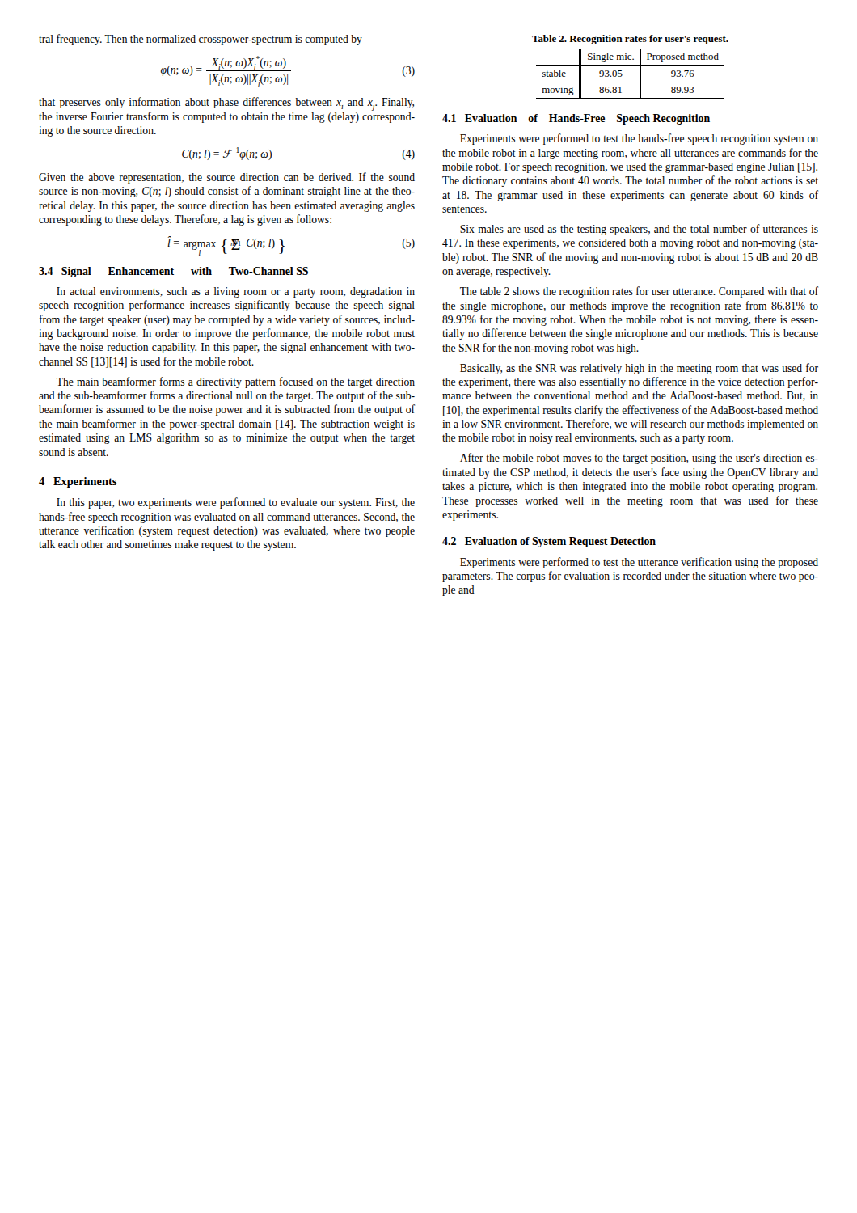tral frequency. Then the normalized crosspower-spectrum is computed by
φ(n; ω) = Xi(n; ω)Xj*(n; ω) |Xi(n; ω)||Xj(n; ω)| (3)
that preserves only information about phase differences between xi and xj. Finally, the inverse Fourier transform is computed to obtain the time lag (delay) corresponding to the source direction.
C(n; l) = ℱ−1φ(n; ω) (4)
Given the above representation, the source direction can be derived. If the sound source is non-moving, C(n; l) should consist of a dominant straight line at the theoretical delay. In this paper, the source direction has been estimated averaging angles corresponding to these delays. Therefore, a lag is given as follows:
l̂ = argmaxl { ΣNn=1 C(n; l) } (5)
3.4 Signal Enhancement with Two-Channel SS
In actual environments, such as a living room or a party room, degradation in speech recognition performance increases significantly because the speech signal from the target speaker (user) may be corrupted by a wide variety of sources, including background noise. In order to improve the performance, the mobile robot must have the noise reduction capability. In this paper, the signal enhancement with two-channel SS [13][14] is used for the mobile robot.
The main beamformer forms a directivity pattern focused on the target direction and the sub-beamformer forms a directional null on the target. The output of the sub-beamformer is assumed to be the noise power and it is subtracted from the output of the main beamformer in the power-spectral domain [14]. The subtraction weight is estimated using an LMS algorithm so as to minimize the output when the target sound is absent.
4 Experiments
In this paper, two experiments were performed to evaluate our system. First, the hands-free speech recognition was evaluated on all command utterances. Second, the utterance verification (system request detection) was evaluated, where two people talk each other and sometimes make request to the system.
Table 2. Recognition rates for user's request.
| | Single mic. | Proposed method |
| stable | 93.05 | 93.76 |
| moving | 86.81 | 89.93 |
4.1 Evaluation of Hands-Free Speech Recognition
Experiments were performed to test the hands-free speech recognition system on the mobile robot in a large meeting room, where all utterances are commands for the mobile robot. For speech recognition, we used the grammar-based engine Julian [15]. The dictionary contains about 40 words. The total number of the robot actions is set at 18. The grammar used in these experiments can generate about 60 kinds of sentences.
Six males are used as the testing speakers, and the total number of utterances is 417. In these experiments, we considered both a moving robot and non-moving (stable) robot. The SNR of the moving and non-moving robot is about 15 dB and 20 dB on average, respectively.
The table 2 shows the recognition rates for user utterance. Compared with that of the single microphone, our methods improve the recognition rate from 86.81% to 89.93% for the moving robot. When the mobile robot is not moving, there is essentially no difference between the single microphone and our methods. This is because the SNR for the non-moving robot was high.
Basically, as the SNR was relatively high in the meeting room that was used for the experiment, there was also essentially no difference in the voice detection performance between the conventional method and the AdaBoost-based method. But, in [10], the experimental results clarify the effectiveness of the AdaBoost-based method in a low SNR environment. Therefore, we will research our methods implemented on the mobile robot in noisy real environments, such as a party room.
After the mobile robot moves to the target position, using the user's direction estimated by the CSP method, it detects the user's face using the OpenCV library and takes a picture, which is then integrated into the mobile robot operating program. These processes worked well in the meeting room that was used for these experiments.
4.2 Evaluation of System Request Detection
Experiments were performed to test the utterance verification using the proposed parameters. The corpus for evaluation is recorded under the situation where two people and